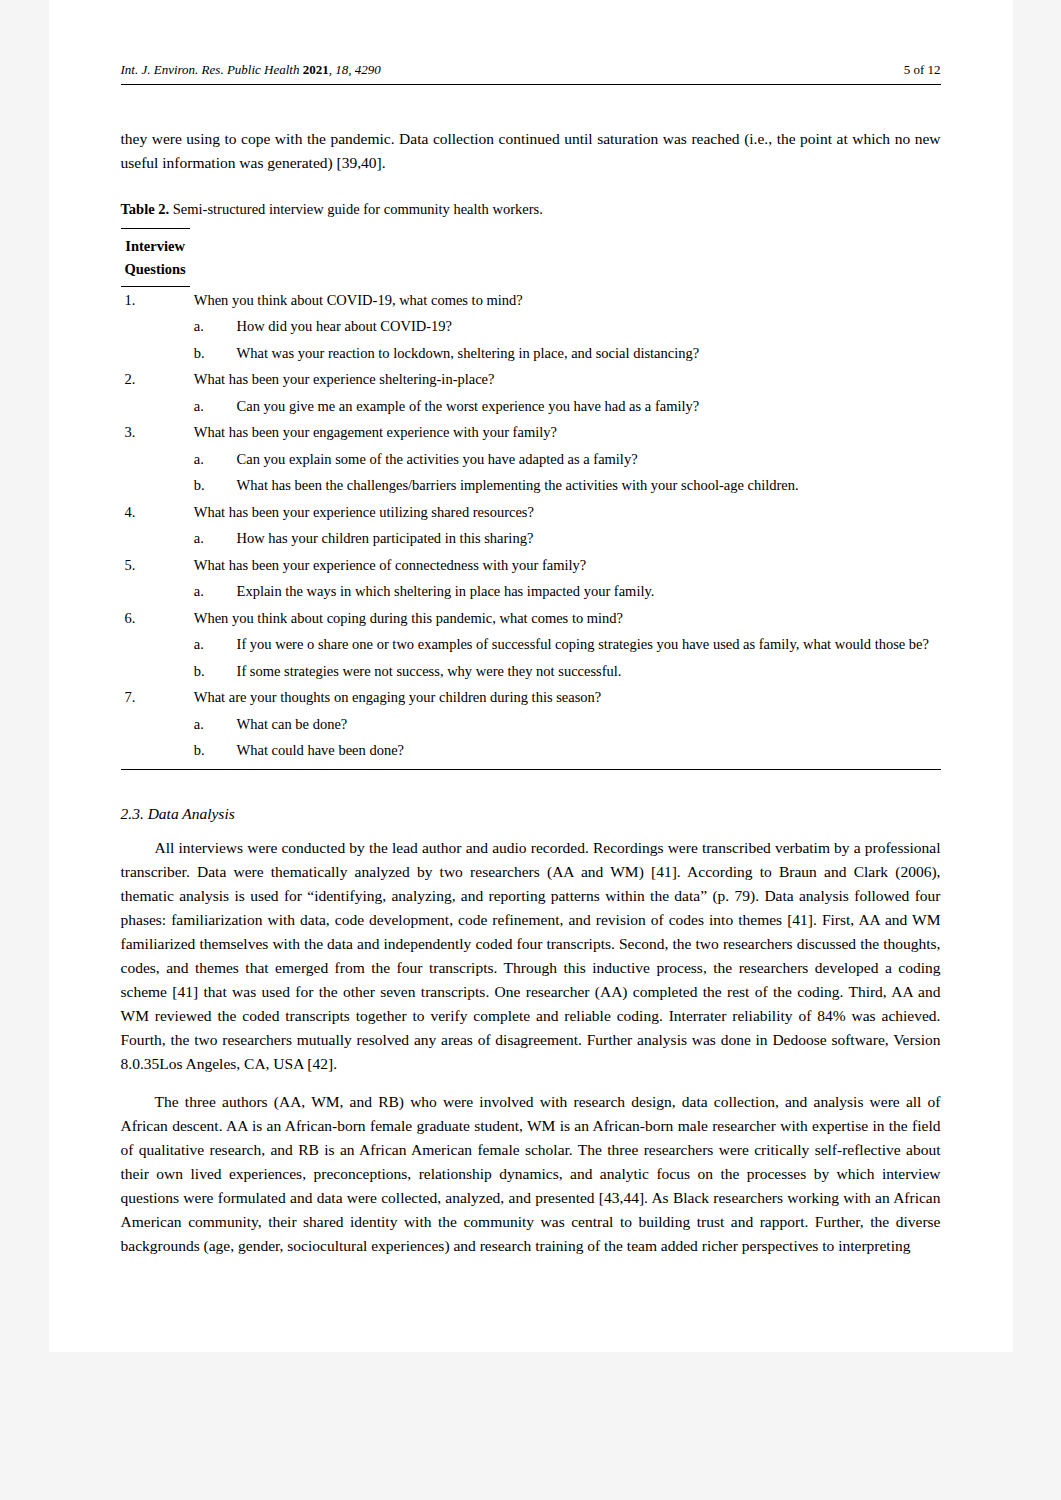Int. J. Environ. Res. Public Health 2021, 18, 4290 5 of 12
they were using to cope with the pandemic. Data collection continued until saturation was reached (i.e., the point at which no new useful information was generated) [39,40].
Table 2. Semi-structured interview guide for community health workers.
| Interview Questions |
| --- |
| 1. | When you think about COVID-19, what comes to mind? |
| | a. | How did you hear about COVID-19? |
| | b. | What was your reaction to lockdown, sheltering in place, and social distancing? |
| 2. | What has been your experience sheltering-in-place? |
| | a. | Can you give me an example of the worst experience you have had as a family? |
| 3. | What has been your engagement experience with your family? |
| | a. | Can you explain some of the activities you have adapted as a family? |
| | b. | What has been the challenges/barriers implementing the activities with your school-age children. |
| 4. | What has been your experience utilizing shared resources? |
| | a. | How has your children participated in this sharing? |
| 5. | What has been your experience of connectedness with your family? |
| | a. | Explain the ways in which sheltering in place has impacted your family. |
| 6. | When you think about coping during this pandemic, what comes to mind? |
| | a. | If you were o share one or two examples of successful coping strategies you have used as family, what would those be? |
| | b. | If some strategies were not success, why were they not successful. |
| 7. | What are your thoughts on engaging your children during this season? |
| | a. | What can be done? |
| | b. | What could have been done? |
2.3. Data Analysis
All interviews were conducted by the lead author and audio recorded. Recordings were transcribed verbatim by a professional transcriber. Data were thematically analyzed by two researchers (AA and WM) [41]. According to Braun and Clark (2006), thematic analysis is used for “identifying, analyzing, and reporting patterns within the data” (p. 79). Data analysis followed four phases: familiarization with data, code development, code refinement, and revision of codes into themes [41]. First, AA and WM familiarized themselves with the data and independently coded four transcripts. Second, the two researchers discussed the thoughts, codes, and themes that emerged from the four transcripts. Through this inductive process, the researchers developed a coding scheme [41] that was used for the other seven transcripts. One researcher (AA) completed the rest of the coding. Third, AA and WM reviewed the coded transcripts together to verify complete and reliable coding. Interrater reliability of 84% was achieved. Fourth, the two researchers mutually resolved any areas of disagreement. Further analysis was done in Dedoose software, Version 8.0.35Los Angeles, CA, USA [42].
The three authors (AA, WM, and RB) who were involved with research design, data collection, and analysis were all of African descent. AA is an African-born female graduate student, WM is an African-born male researcher with expertise in the field of qualitative research, and RB is an African American female scholar. The three researchers were critically self-reflective about their own lived experiences, preconceptions, relationship dynamics, and analytic focus on the processes by which interview questions were formulated and data were collected, analyzed, and presented [43,44]. As Black researchers working with an African American community, their shared identity with the community was central to building trust and rapport. Further, the diverse backgrounds (age, gender, sociocultural experiences) and research training of the team added richer perspectives to interpreting